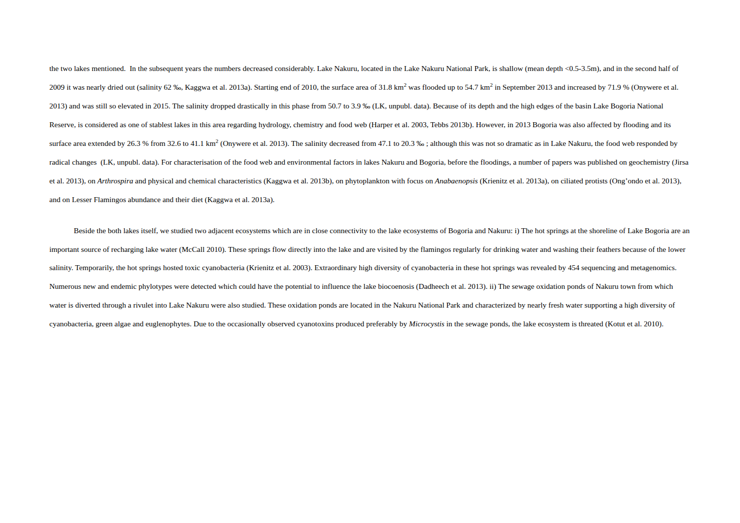the two lakes mentioned. In the subsequent years the numbers decreased considerably. Lake Nakuru, located in the Lake Nakuru National Park, is shallow (mean depth <0.5-3.5m), and in the second half of 2009 it was nearly dried out (salinity 62 ‰, Kaggwa et al. 2013a). Starting end of 2010, the surface area of 31.8 km2 was flooded up to 54.7 km2 in September 2013 and increased by 71.9 % (Onywere et al. 2013) and was still so elevated in 2015. The salinity dropped drastically in this phase from 50.7 to 3.9 ‰ (LK, unpubl. data). Because of its depth and the high edges of the basin Lake Bogoria National Reserve, is considered as one of stablest lakes in this area regarding hydrology, chemistry and food web (Harper et al. 2003, Tebbs 2013b). However, in 2013 Bogoria was also affected by flooding and its surface area extended by 26.3 % from 32.6 to 41.1 km2 (Onywere et al. 2013). The salinity decreased from 47.1 to 20.3 ‰ ; although this was not so dramatic as in Lake Nakuru, the food web responded by radical changes (LK, unpubl. data). For characterisation of the food web and environmental factors in lakes Nakuru and Bogoria, before the floodings, a number of papers was published on geochemistry (Jirsa et al. 2013), on Arthrospira and physical and chemical characteristics (Kaggwa et al. 2013b), on phytoplankton with focus on Anabaenopsis (Krienitz et al. 2013a), on ciliated protists (Ong’ondo et al. 2013), and on Lesser Flamingos abundance and their diet (Kaggwa et al. 2013a).
Beside the both lakes itself, we studied two adjacent ecosystems which are in close connectivity to the lake ecosystems of Bogoria and Nakuru: i) The hot springs at the shoreline of Lake Bogoria are an important source of recharging lake water (McCall 2010). These springs flow directly into the lake and are visited by the flamingos regularly for drinking water and washing their feathers because of the lower salinity. Temporarily, the hot springs hosted toxic cyanobacteria (Krienitz et al. 2003). Extraordinary high diversity of cyanobacteria in these hot springs was revealed by 454 sequencing and metagenomics. Numerous new and endemic phylotypes were detected which could have the potential to influence the lake biocoenosis (Dadheech et al. 2013). ii) The sewage oxidation ponds of Nakuru town from which water is diverted through a rivulet into Lake Nakuru were also studied. These oxidation ponds are located in the Nakuru National Park and characterized by nearly fresh water supporting a high diversity of cyanobacteria, green algae and euglenophytes. Due to the occasionally observed cyanotoxins produced preferably by Microcystis in the sewage ponds, the lake ecosystem is threated (Kotut et al. 2010).